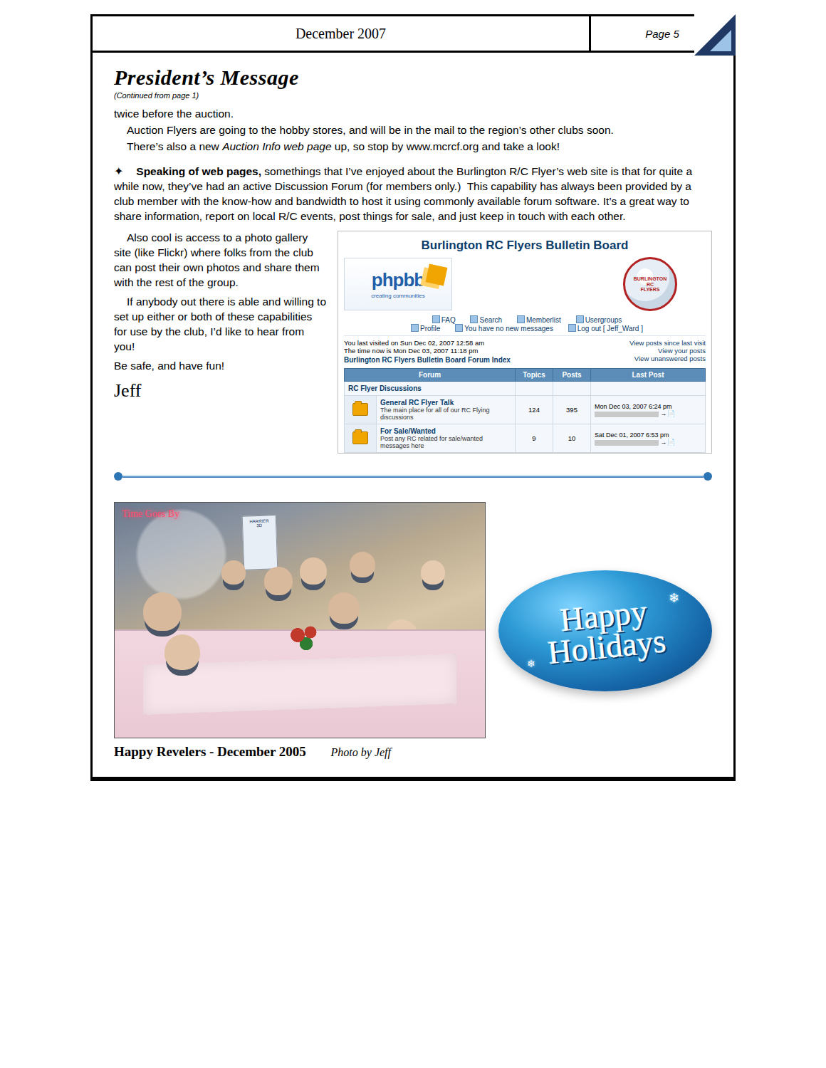December 2007
Page 5
President’s Message
(Continued from page 1)
twice before the auction.
Auction Flyers are going to the hobby stores, and will be in the mail to the region’s other clubs soon.
There’s also a new Auction Info web page up, so stop by www.mcrcf.org and take a look!
✦ Speaking of web pages, somethings that I’ve enjoyed about the Burlington R/C Flyer’s web site is that for quite a while now, they’ve had an active Discussion Forum (for members only.) This capability has always been provided by a club member with the know-how and bandwidth to host it using commonly available forum software. It’s a great way to share information, report on local R/C events, post things for sale, and just keep in touch with each other.
Also cool is access to a photo gallery site (like Flickr) where folks from the club can post their own photos and share them with the rest of the group.
If anybody out there is able and willing to set up either or both of these capabilities for use by the club, I’d like to hear from you!
Be safe, and have fun!
Jeff
Burlington RC Flyers Bulletin Board
phpbb
creating communities
BURLINGTON
RC
FLYERS
FAQ Search Memberlist Usergroups
Profile You have no new messages Log out [ Jeff_Ward ]
You last visited on Sun Dec 02, 2007 12:58 am
The time now is Mon Dec 03, 2007 11:18 pm
Burlington RC Flyers Bulletin Board Forum Index
View posts since last visit
View your posts
View unanswered posts
| Forum | Topics | Posts | Last Post |
| --- | --- | --- | --- |
| RC Flyer Discussions | | | |
| | General RC Flyer Talk The main place for all of our RC Flying discussions | 124 | 395 | Mon Dec 03, 2007 6:24 pm →📄 |
| | For Sale/Wanted Post any RC related for sale/wanted messages here | 9 | 10 | Sat Dec 01, 2007 6:53 pm →📄 |
Time Goes By
HARRIER
3D
Happy Revelers - December 2005 Photo by Jeff
❄ ❄
Happy
Holidays